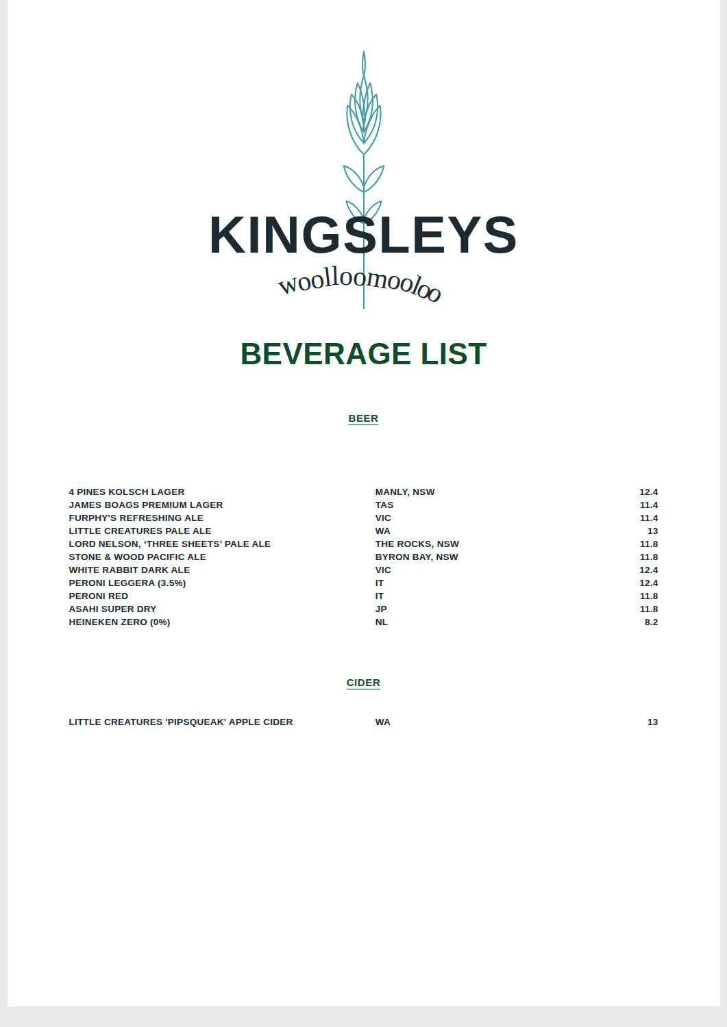KINGSLEYS
woolloomooloo
BEVERAGE LIST
BEER
| 4 PINES KOLSCH LAGER | MANLY, NSW | 12.4 |
| JAMES BOAGS PREMIUM LAGER | TAS | 11.4 |
| FURPHY'S REFRESHING ALE | VIC | 11.4 |
| LITTLE CREATURES PALE ALE | WA | 13 |
| LORD NELSON, ‘THREE SHEETS’ PALE ALE | THE ROCKS, NSW | 11.8 |
| STONE & WOOD PACIFIC ALE | BYRON BAY, NSW | 11.8 |
| WHITE RABBIT DARK ALE | VIC | 12.4 |
| PERONI LEGGERA (3.5%) | IT | 12.4 |
| PERONI RED | IT | 11.8 |
| ASAHI SUPER DRY | JP | 11.8 |
| HEINEKEN ZERO (0%) | NL | 8.2 |
CIDER
| LITTLE CREATURES 'PIPSQUEAK' APPLE CIDER | WA | 13 |